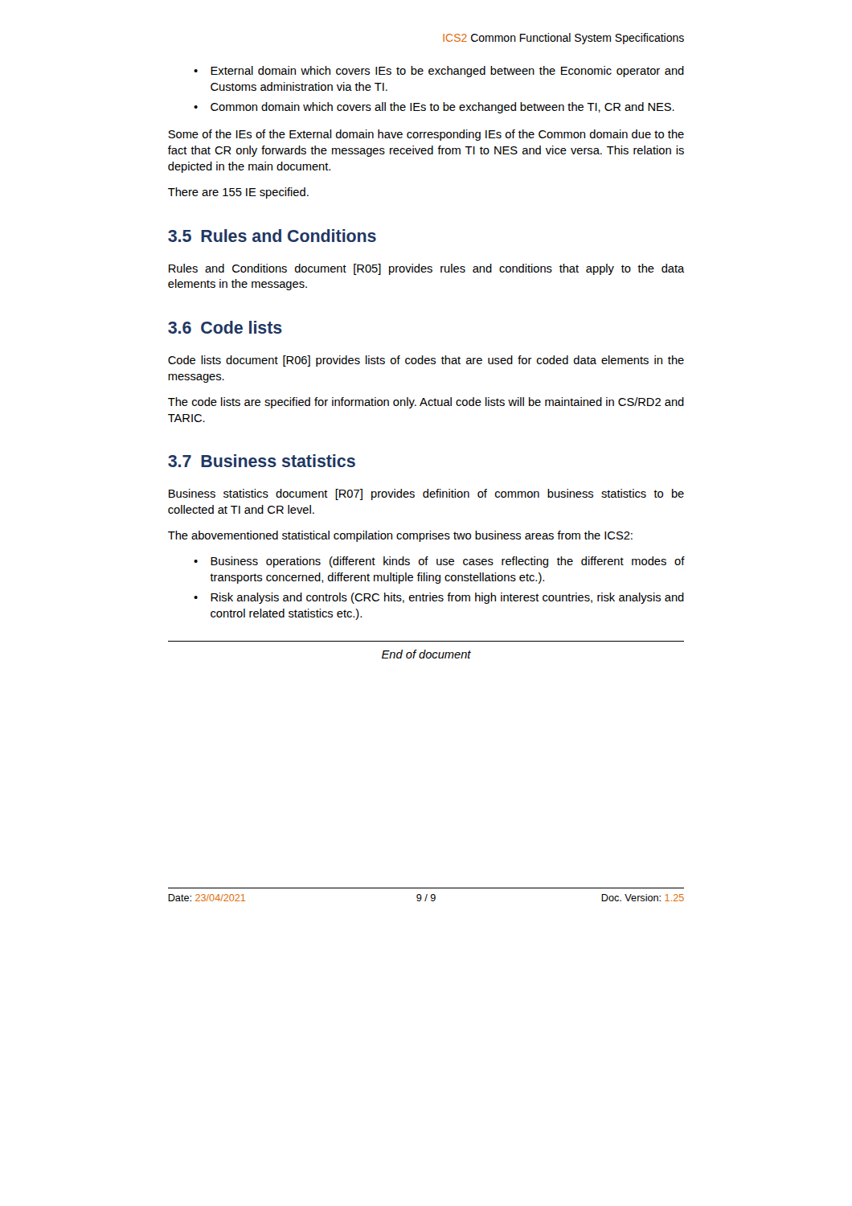ICS2 Common Functional System Specifications
External domain which covers IEs to be exchanged between the Economic operator and Customs administration via the TI.
Common domain which covers all the IEs to be exchanged between the TI, CR and NES.
Some of the IEs of the External domain have corresponding IEs of the Common domain due to the fact that CR only forwards the messages received from TI to NES and vice versa. This relation is depicted in the main document.
There are 155 IE specified.
3.5 Rules and Conditions
Rules and Conditions document [R05] provides rules and conditions that apply to the data elements in the messages.
3.6 Code lists
Code lists document [R06] provides lists of codes that are used for coded data elements in the messages.
The code lists are specified for information only. Actual code lists will be maintained in CS/RD2 and TARIC.
3.7 Business statistics
Business statistics document [R07] provides definition of common business statistics to be collected at TI and CR level.
The abovementioned statistical compilation comprises two business areas from the ICS2:
Business operations (different kinds of use cases reflecting the different modes of transports concerned, different multiple filing constellations etc.).
Risk analysis and controls (CRC hits, entries from high interest countries, risk analysis and control related statistics etc.).
End of document
Date: 23/04/2021
9 / 9
Doc. Version: 1.25